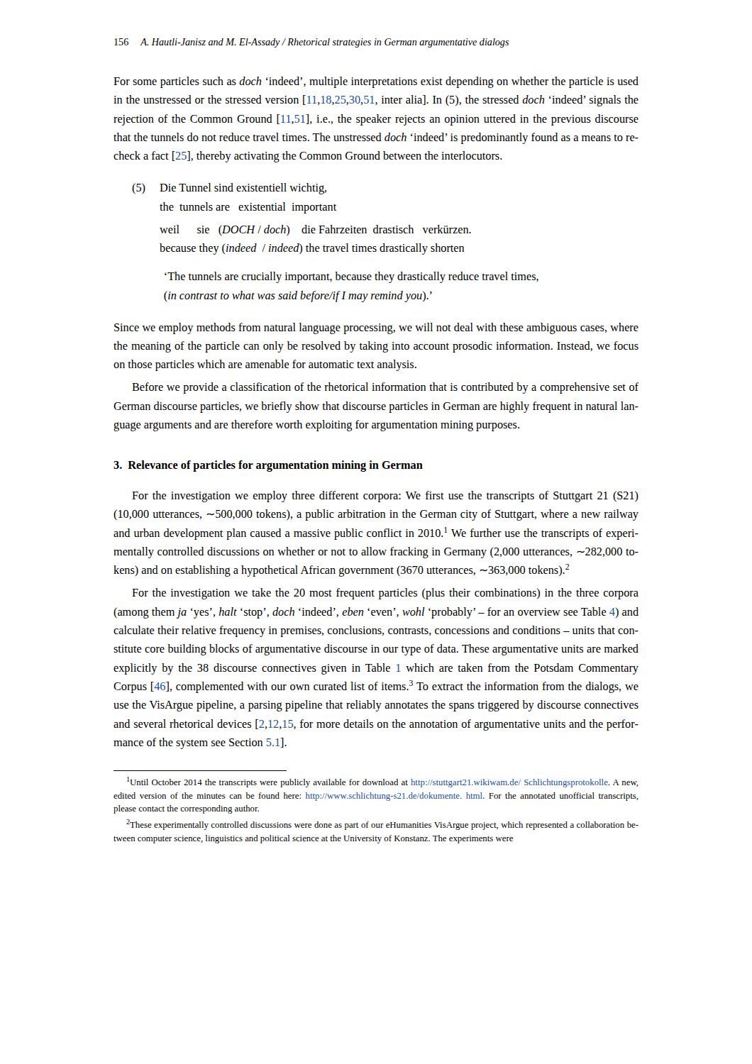156 A. Hautli-Janisz and M. El-Assady / Rhetorical strategies in German argumentative dialogs
For some particles such as doch ‘indeed’, multiple interpretations exist depending on whether the particle is used in the unstressed or the stressed version [11,18,25,30,51, inter alia]. In (5), the stressed doch ‘indeed’ signals the rejection of the Common Ground [11,51], i.e., the speaker rejects an opinion uttered in the previous discourse that the tunnels do not reduce travel times. The unstressed doch ‘indeed’ is predominantly found as a means to re-check a fact [25], thereby activating the Common Ground between the interlocutors.
(5)
Die Tunnel sind existentiell wichtig, the tunnels are existential important weil sie (DOCH / doch) die Fahrzeiten drastisch verkürzen. because they (indeed / indeed) the travel times drastically shorten
‘The tunnels are crucially important, because they drastically reduce travel times, (in contrast to what was said before/if I may remind you).’
Since we employ methods from natural language processing, we will not deal with these ambiguous cases, where the meaning of the particle can only be resolved by taking into account prosodic information. Instead, we focus on those particles which are amenable for automatic text analysis.
Before we provide a classification of the rhetorical information that is contributed by a comprehensive set of German discourse particles, we briefly show that discourse particles in German are highly frequent in natural language arguments and are therefore worth exploiting for argumentation mining purposes.
3. Relevance of particles for argumentation mining in German
For the investigation we employ three different corpora: We first use the transcripts of Stuttgart 21 (S21) (10,000 utterances, ∼500,000 tokens), a public arbitration in the German city of Stuttgart, where a new railway and urban development plan caused a massive public conflict in 2010.1 We further use the transcripts of experimentally controlled discussions on whether or not to allow fracking in Germany (2,000 utterances, ∼282,000 tokens) and on establishing a hypothetical African government (3670 utterances, ∼363,000 tokens).2
For the investigation we take the 20 most frequent particles (plus their combinations) in the three corpora (among them ja ‘yes’, halt ‘stop’, doch ‘indeed’, eben ‘even’, wohl ‘probably’ – for an overview see Table 4) and calculate their relative frequency in premises, conclusions, contrasts, concessions and conditions – units that constitute core building blocks of argumentative discourse in our type of data. These argumentative units are marked explicitly by the 38 discourse connectives given in Table 1 which are taken from the Potsdam Commentary Corpus [46], complemented with our own curated list of items.3 To extract the information from the dialogs, we use the VisArgue pipeline, a parsing pipeline that reliably annotates the spans triggered by discourse connectives and several rhetorical devices [2,12,15, for more details on the annotation of argumentative units and the performance of the system see Section 5.1].
1Until October 2014 the transcripts were publicly available for download at http://stuttgart21.wikiwam.de/ Schlichtungsprotokolle. A new, edited version of the minutes can be found here: http://www.schlichtung-s21.de/dokumente. html. For the annotated unofficial transcripts, please contact the corresponding author.
2These experimentally controlled discussions were done as part of our eHumanities VisArgue project, which represented a collaboration between computer science, linguistics and political science at the University of Konstanz. The experiments were